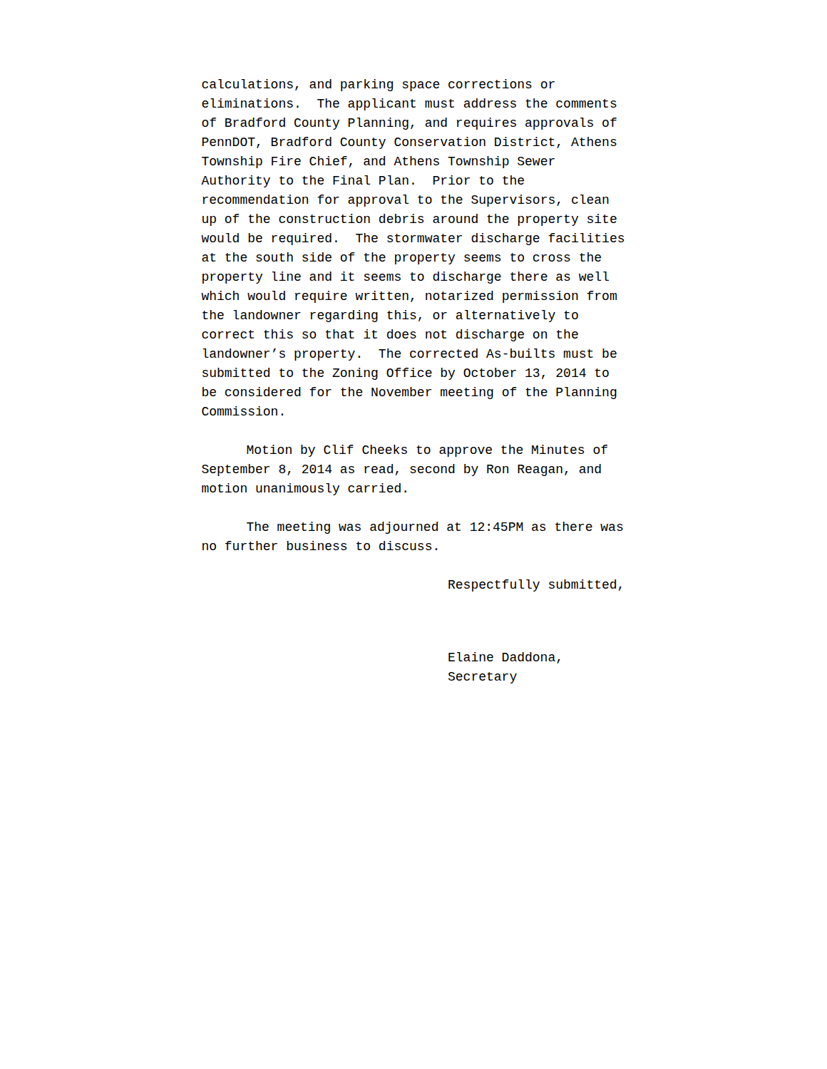calculations, and parking space corrections or eliminations. The applicant must address the comments of Bradford County Planning, and requires approvals of PennDOT, Bradford County Conservation District, Athens Township Fire Chief, and Athens Township Sewer Authority to the Final Plan. Prior to the recommendation for approval to the Supervisors, clean up of the construction debris around the property site would be required. The stormwater discharge facilities at the south side of the property seems to cross the property line and it seems to discharge there as well which would require written, notarized permission from the landowner regarding this, or alternatively to correct this so that it does not discharge on the landowner’s property. The corrected As-builts must be submitted to the Zoning Office by October 13, 2014 to be considered for the November meeting of the Planning Commission.
Motion by Clif Cheeks to approve the Minutes of September 8, 2014 as read, second by Ron Reagan, and motion unanimously carried.
The meeting was adjourned at 12:45PM as there was no further business to discuss.
Respectfully submitted,
Elaine Daddona, Secretary